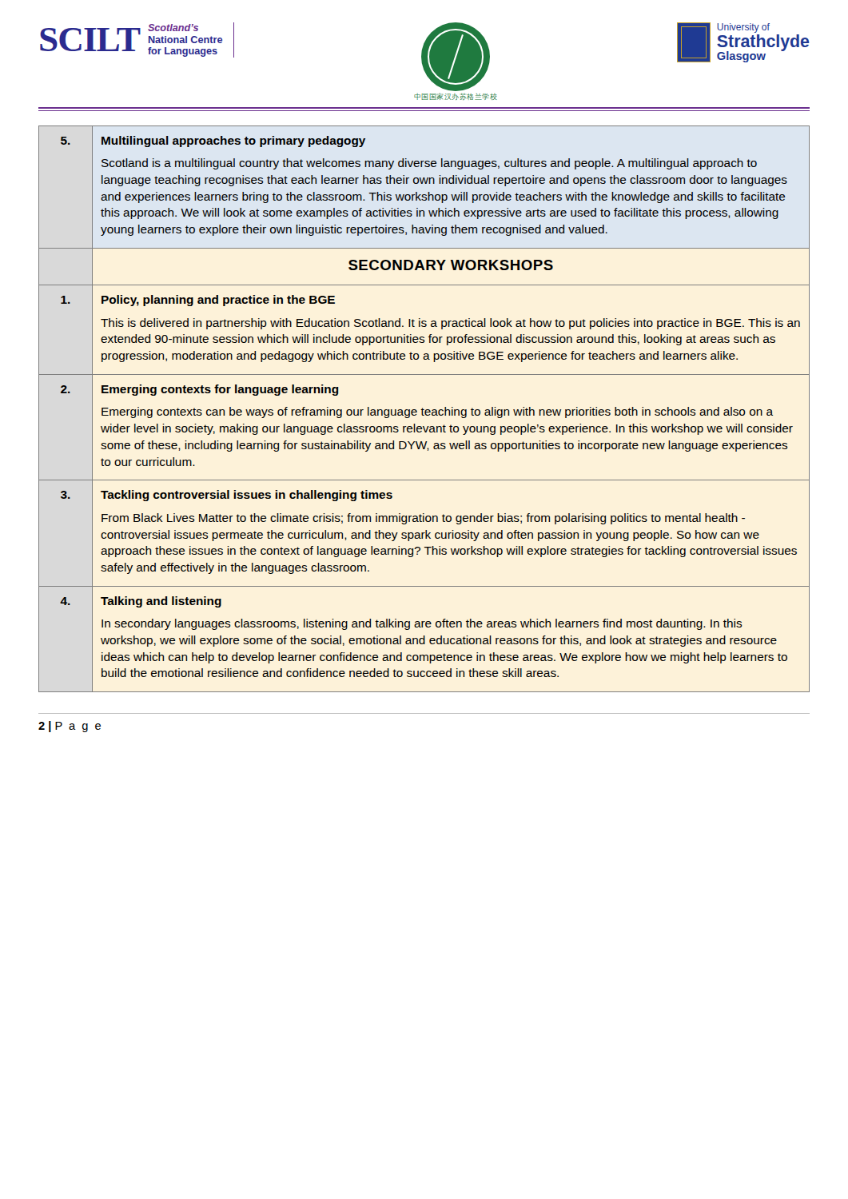SCILT
Scotland’s
National Centre
for Languages
中国国家汉办苏格兰学校
University of Strathclyde Glasgow
| 5. | Multilingual approaches to primary pedagogy Scotland is a multilingual country that welcomes many diverse languages, cultures and people. A multilingual approach to language teaching recognises that each learner has their own individual repertoire and opens the classroom door to languages and experiences learners bring to the classroom. This workshop will provide teachers with the knowledge and skills to facilitate this approach. We will look at some examples of activities in which expressive arts are used to facilitate this process, allowing young learners to explore their own linguistic repertoires, having them recognised and valued. |
| | SECONDARY WORKSHOPS |
| 1. | Policy, planning and practice in the BGE This is delivered in partnership with Education Scotland. It is a practical look at how to put policies into practice in BGE. This is an extended 90-minute session which will include opportunities for professional discussion around this, looking at areas such as progression, moderation and pedagogy which contribute to a positive BGE experience for teachers and learners alike. |
| 2. | Emerging contexts for language learning Emerging contexts can be ways of reframing our language teaching to align with new priorities both in schools and also on a wider level in society, making our language classrooms relevant to young people’s experience. In this workshop we will consider some of these, including learning for sustainability and DYW, as well as opportunities to incorporate new language experiences to our curriculum. |
| 3. | Tackling controversial issues in challenging times From Black Lives Matter to the climate crisis; from immigration to gender bias; from polarising politics to mental health - controversial issues permeate the curriculum, and they spark curiosity and often passion in young people. So how can we approach these issues in the context of language learning? This workshop will explore strategies for tackling controversial issues safely and effectively in the languages classroom. |
| 4. | Talking and listening In secondary languages classrooms, listening and talking are often the areas which learners find most daunting. In this workshop, we will explore some of the social, emotional and educational reasons for this, and look at strategies and resource ideas which can help to develop learner confidence and competence in these areas. We explore how we might help learners to build the emotional resilience and confidence needed to succeed in these skill areas. |
2 | P a g e